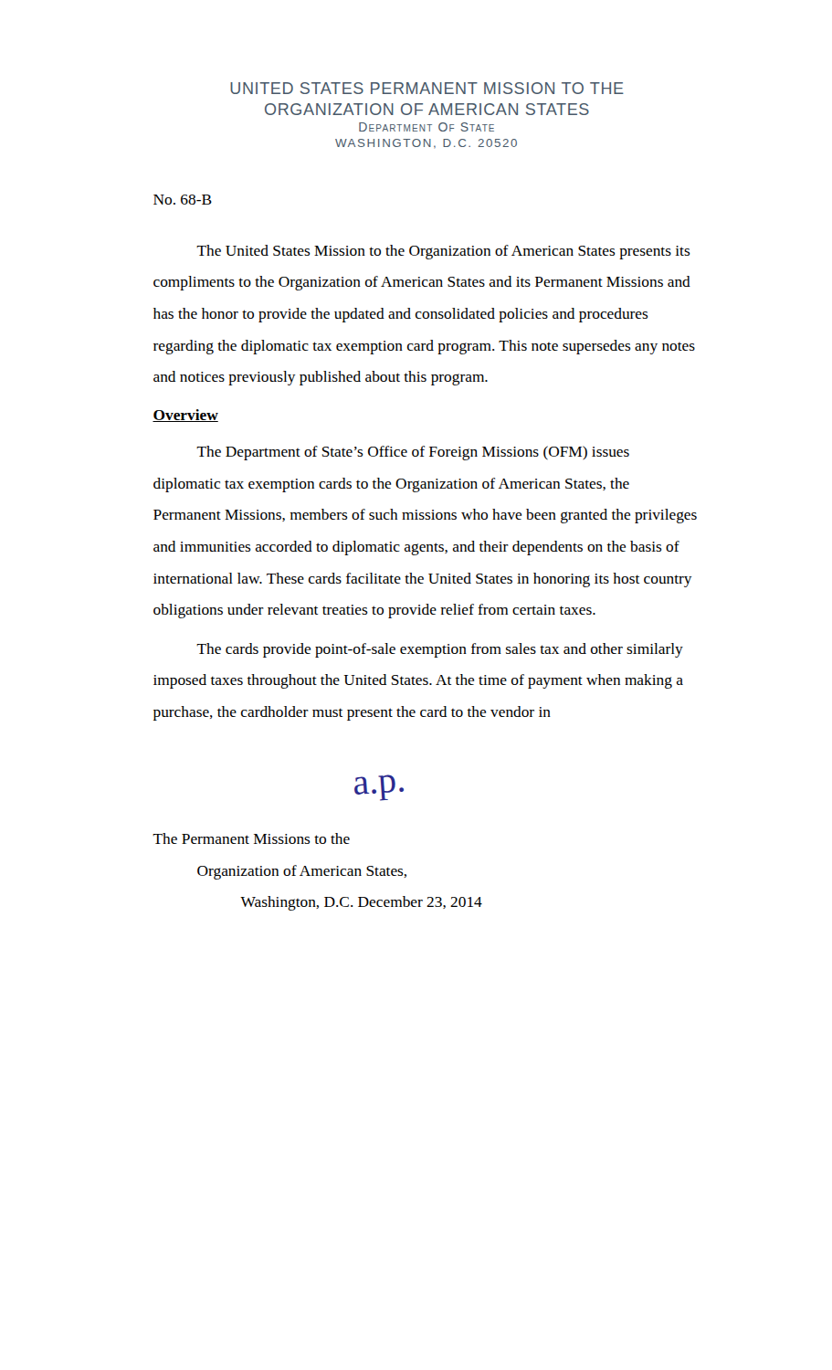United States Permanent Mission to the
Organization of American States
Department of State
Washington, D.C. 20520
No. 68-B
The United States Mission to the Organization of American States presents its compliments to the Organization of American States and its Permanent Missions and has the honor to provide the updated and consolidated policies and procedures regarding the diplomatic tax exemption card program. This note supersedes any notes and notices previously published about this program.
Overview
The Department of State’s Office of Foreign Missions (OFM) issues diplomatic tax exemption cards to the Organization of American States, the Permanent Missions, members of such missions who have been granted the privileges and immunities accorded to diplomatic agents, and their dependents on the basis of international law. These cards facilitate the United States in honoring its host country obligations under relevant treaties to provide relief from certain taxes.
The cards provide point-of-sale exemption from sales tax and other similarly imposed taxes throughout the United States. At the time of payment when making a purchase, the cardholder must present the card to the vendor in
a.p.
The Permanent Missions to the
Organization of American States,
Washington, D.C. December 23, 2014